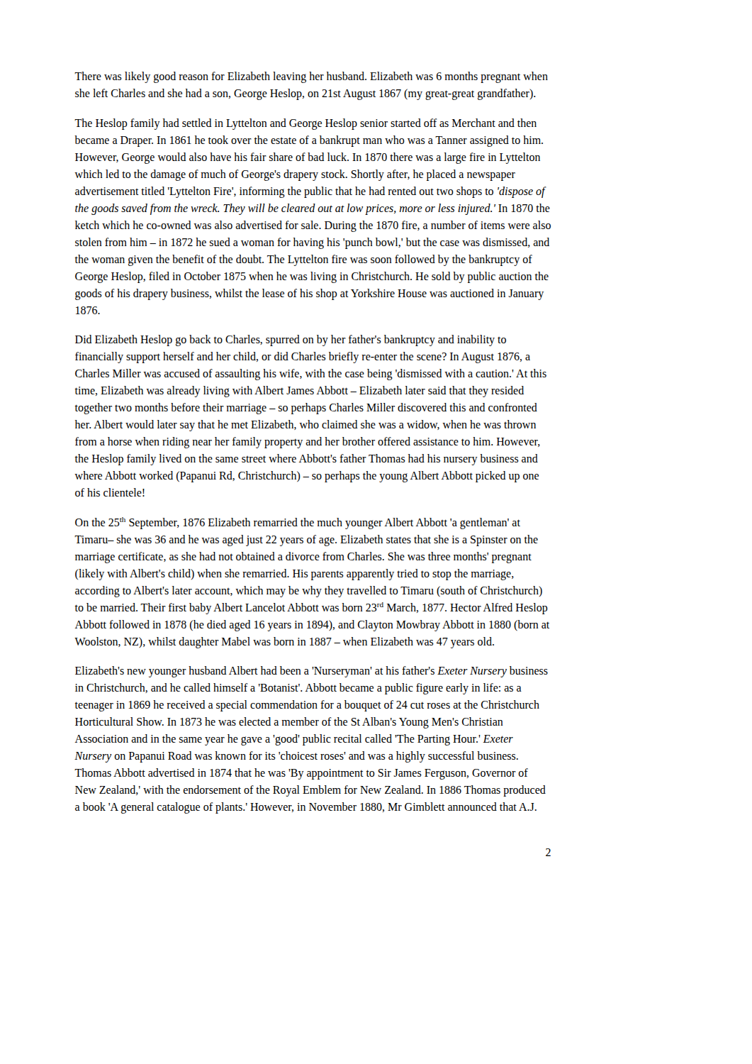There was likely good reason for Elizabeth leaving her husband. Elizabeth was 6 months pregnant when she left Charles and she had a son, George Heslop, on 21st August 1867 (my great-great grandfather).
The Heslop family had settled in Lyttelton and George Heslop senior started off as Merchant and then became a Draper. In 1861 he took over the estate of a bankrupt man who was a Tanner assigned to him. However, George would also have his fair share of bad luck. In 1870 there was a large fire in Lyttelton which led to the damage of much of George's drapery stock. Shortly after, he placed a newspaper advertisement titled 'Lyttelton Fire', informing the public that he had rented out two shops to 'dispose of the goods saved from the wreck. They will be cleared out at low prices, more or less injured.' In 1870 the ketch which he co-owned was also advertised for sale. During the 1870 fire, a number of items were also stolen from him – in 1872 he sued a woman for having his 'punch bowl,' but the case was dismissed, and the woman given the benefit of the doubt. The Lyttelton fire was soon followed by the bankruptcy of George Heslop, filed in October 1875 when he was living in Christchurch. He sold by public auction the goods of his drapery business, whilst the lease of his shop at Yorkshire House was auctioned in January 1876.
Did Elizabeth Heslop go back to Charles, spurred on by her father's bankruptcy and inability to financially support herself and her child, or did Charles briefly re-enter the scene? In August 1876, a Charles Miller was accused of assaulting his wife, with the case being 'dismissed with a caution.' At this time, Elizabeth was already living with Albert James Abbott – Elizabeth later said that they resided together two months before their marriage – so perhaps Charles Miller discovered this and confronted her. Albert would later say that he met Elizabeth, who claimed she was a widow, when he was thrown from a horse when riding near her family property and her brother offered assistance to him. However, the Heslop family lived on the same street where Abbott's father Thomas had his nursery business and where Abbott worked (Papanui Rd, Christchurch) – so perhaps the young Albert Abbott picked up one of his clientele!
On the 25th September, 1876 Elizabeth remarried the much younger Albert Abbott 'a gentleman' at Timaru– she was 36 and he was aged just 22 years of age. Elizabeth states that she is a Spinster on the marriage certificate, as she had not obtained a divorce from Charles. She was three months' pregnant (likely with Albert's child) when she remarried. His parents apparently tried to stop the marriage, according to Albert's later account, which may be why they travelled to Timaru (south of Christchurch) to be married. Their first baby Albert Lancelot Abbott was born 23rd March, 1877. Hector Alfred Heslop Abbott followed in 1878 (he died aged 16 years in 1894), and Clayton Mowbray Abbott in 1880 (born at Woolston, NZ), whilst daughter Mabel was born in 1887 – when Elizabeth was 47 years old.
Elizabeth's new younger husband Albert had been a 'Nurseryman' at his father's Exeter Nursery business in Christchurch, and he called himself a 'Botanist'. Abbott became a public figure early in life: as a teenager in 1869 he received a special commendation for a bouquet of 24 cut roses at the Christchurch Horticultural Show. In 1873 he was elected a member of the St Alban's Young Men's Christian Association and in the same year he gave a 'good' public recital called 'The Parting Hour.' Exeter Nursery on Papanui Road was known for its 'choicest roses' and was a highly successful business. Thomas Abbott advertised in 1874 that he was 'By appointment to Sir James Ferguson, Governor of New Zealand,' with the endorsement of the Royal Emblem for New Zealand. In 1886 Thomas produced a book 'A general catalogue of plants.' However, in November 1880, Mr Gimblett announced that A.J.
2